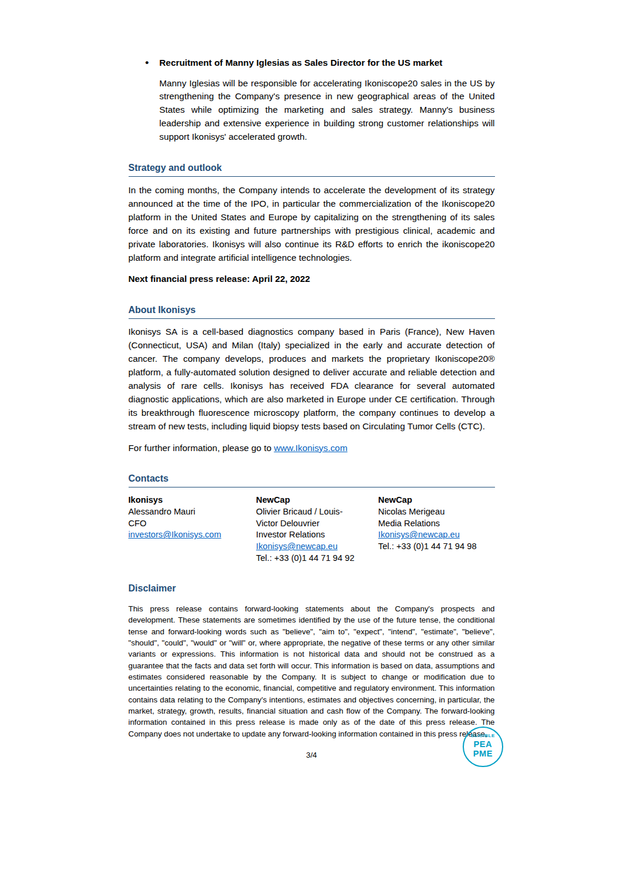Recruitment of Manny Iglesias as Sales Director for the US market
Manny Iglesias will be responsible for accelerating Ikoniscope20 sales in the US by strengthening the Company's presence in new geographical areas of the United States while optimizing the marketing and sales strategy. Manny's business leadership and extensive experience in building strong customer relationships will support Ikonisys' accelerated growth.
Strategy and outlook
In the coming months, the Company intends to accelerate the development of its strategy announced at the time of the IPO, in particular the commercialization of the Ikoniscope20 platform in the United States and Europe by capitalizing on the strengthening of its sales force and on its existing and future partnerships with prestigious clinical, academic and private laboratories. Ikonisys will also continue its R&D efforts to enrich the ikoniscope20 platform and integrate artificial intelligence technologies.
Next financial press release: April 22, 2022
About Ikonisys
Ikonisys SA is a cell-based diagnostics company based in Paris (France), New Haven (Connecticut, USA) and Milan (Italy) specialized in the early and accurate detection of cancer. The company develops, produces and markets the proprietary Ikoniscope20® platform, a fully-automated solution designed to deliver accurate and reliable detection and analysis of rare cells. Ikonisys has received FDA clearance for several automated diagnostic applications, which are also marketed in Europe under CE certification. Through its breakthrough fluorescence microscopy platform, the company continues to develop a stream of new tests, including liquid biopsy tests based on Circulating Tumor Cells (CTC).
For further information, please go to www.Ikonisys.com
Contacts
| Ikonisys Alessandro Mauri CFO investors@Ikonisys.com | NewCap Olivier Bricaud / Louis-Victor Delouvrier Investor Relations Ikonisys@newcap.eu Tel.: +33 (0)1 44 71 94 92 | NewCap Nicolas Merigeau Media Relations Ikonisys@newcap.eu Tel.: +33 (0)1 44 71 94 98 |
Disclaimer
This press release contains forward-looking statements about the Company's prospects and development. These statements are sometimes identified by the use of the future tense, the conditional tense and forward-looking words such as "believe", "aim to", "expect", "intend", "estimate", "believe", "should", "could", "would" or "will" or, where appropriate, the negative of these terms or any other similar variants or expressions. This information is not historical data and should not be construed as a guarantee that the facts and data set forth will occur. This information is based on data, assumptions and estimates considered reasonable by the Company. It is subject to change or modification due to uncertainties relating to the economic, financial, competitive and regulatory environment. This information contains data relating to the Company's intentions, estimates and objectives concerning, in particular, the market, strategy, growth, results, financial situation and cash flow of the Company. The forward-looking information contained in this press release is made only as of the date of this press release. The Company does not undertake to update any forward-looking information contained in this press release,
3/4
ELIGIBLE PEA PME